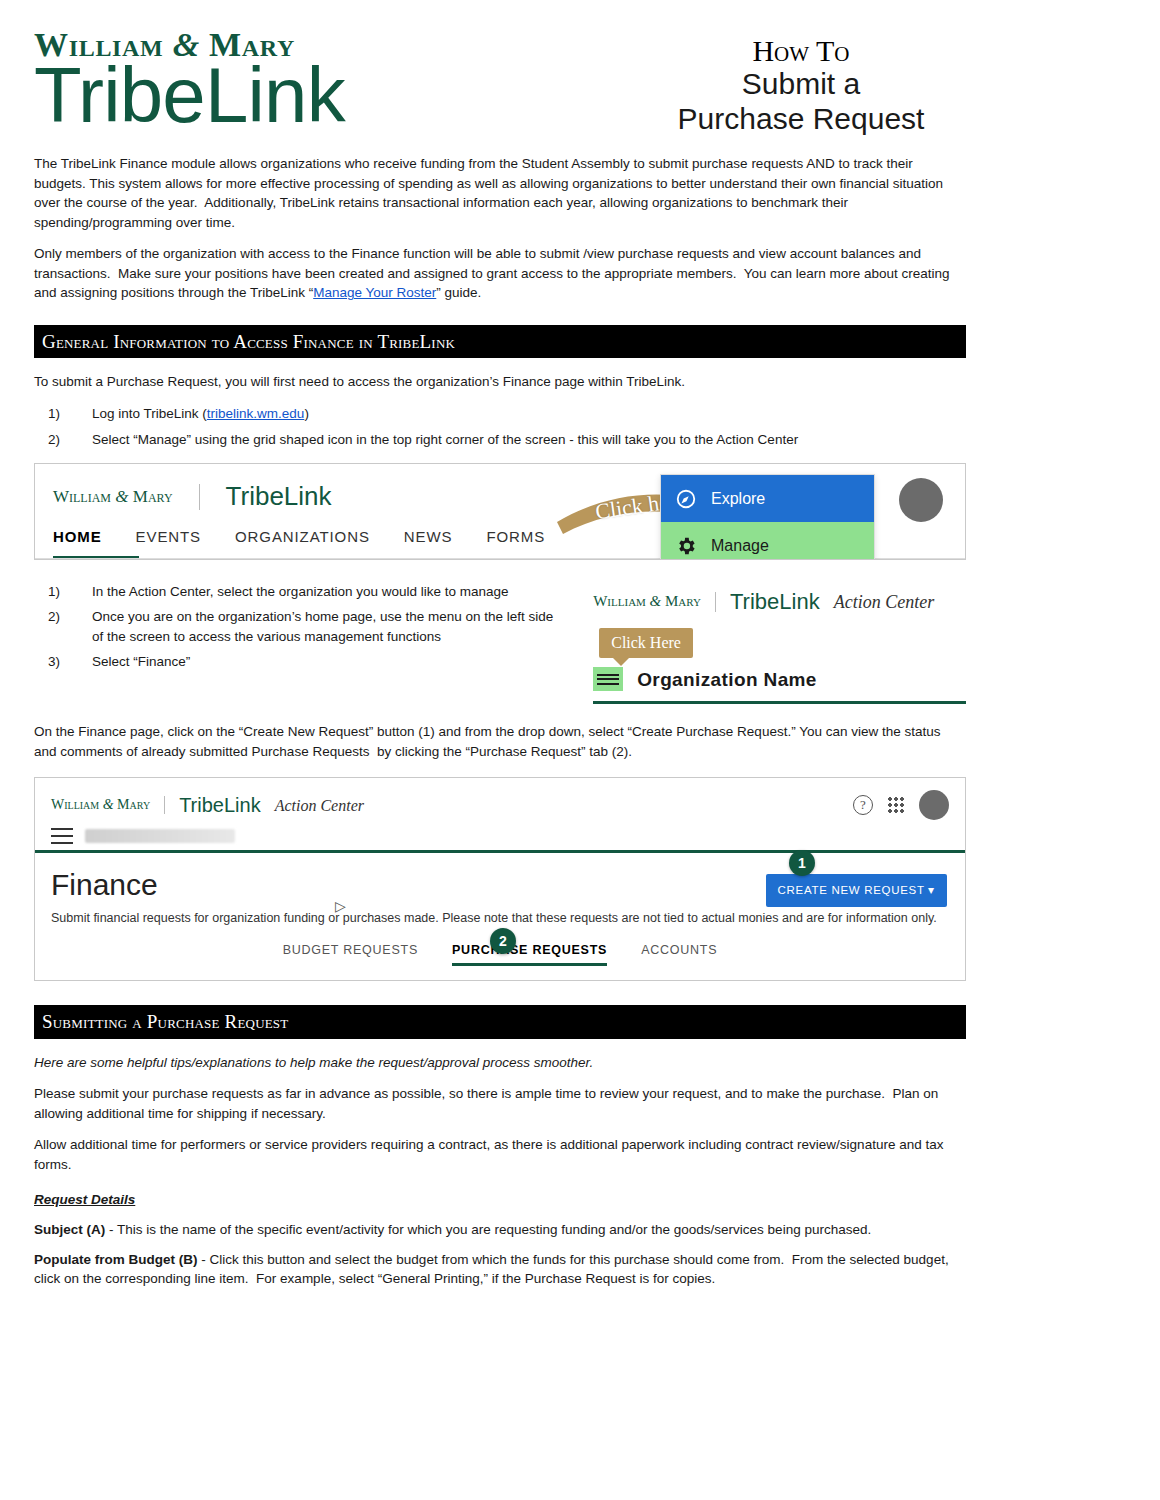William & Mary
TribeLink
How To
Submit a
Purchase Request
The TribeLink Finance module allows organizations who receive funding from the Student Assembly to submit purchase requests AND to track their budgets. This system allows for more effective processing of spending as well as allowing organizations to better understand their own financial situation over the course of the year. Additionally, TribeLink retains transactional information each year, allowing organizations to benchmark their spending/programming over time.
Only members of the organization with access to the Finance function will be able to submit /view purchase requests and view account balances and transactions. Make sure your positions have been created and assigned to grant access to the appropriate members. You can learn more about creating and assigning positions through the TribeLink “Manage Your Roster” guide.
General Information to Access Finance in TribeLink
To submit a Purchase Request, you will first need to access the organization’s Finance page within TribeLink.
Log into TribeLink (tribelink.wm.edu)
Select “Manage” using the grid shaped icon in the top right corner of the screen - this will take you to the Action Center
William & Mary TribeLink
HOME EVENTS ORGANIZATIONS NEWS FORMS
Click here
Explore
Manage
In the Action Center, select the organization you would like to manage
Once you are on the organization’s home page, use the menu on the left side of the screen to access the various management functions
Select “Finance”
William & Mary TribeLink Action Center
Click Here
Organization Name
On the Finance page, click on the “Create New Request” button (1) and from the drop down, select “Create Purchase Request.” You can view the status and comments of already submitted Purchase Requests by clicking the “Purchase Request” tab (2).
William & Mary TribeLink Action Center ?
Finance
Submit financial requests for organization funding or purchases made. Please note that these requests are not tied to actual monies and are for information only.
BUDGET REQUESTS PURCHASE REQUESTS ACCOUNTS
▷
CREATE NEW REQUEST ▾
1
2
Submitting a Purchase Request
Here are some helpful tips/explanations to help make the request/approval process smoother.
Please submit your purchase requests as far in advance as possible, so there is ample time to review your request, and to make the purchase. Plan on allowing additional time for shipping if necessary.
Allow additional time for performers or service providers requiring a contract, as there is additional paperwork including contract review/signature and tax forms.
Request Details
Subject (A) - This is the name of the specific event/activity for which you are requesting funding and/or the goods/services being purchased.
Populate from Budget (B) - Click this button and select the budget from which the funds for this purchase should come from. From the selected budget, click on the corresponding line item. For example, select “General Printing,” if the Purchase Request is for copies.